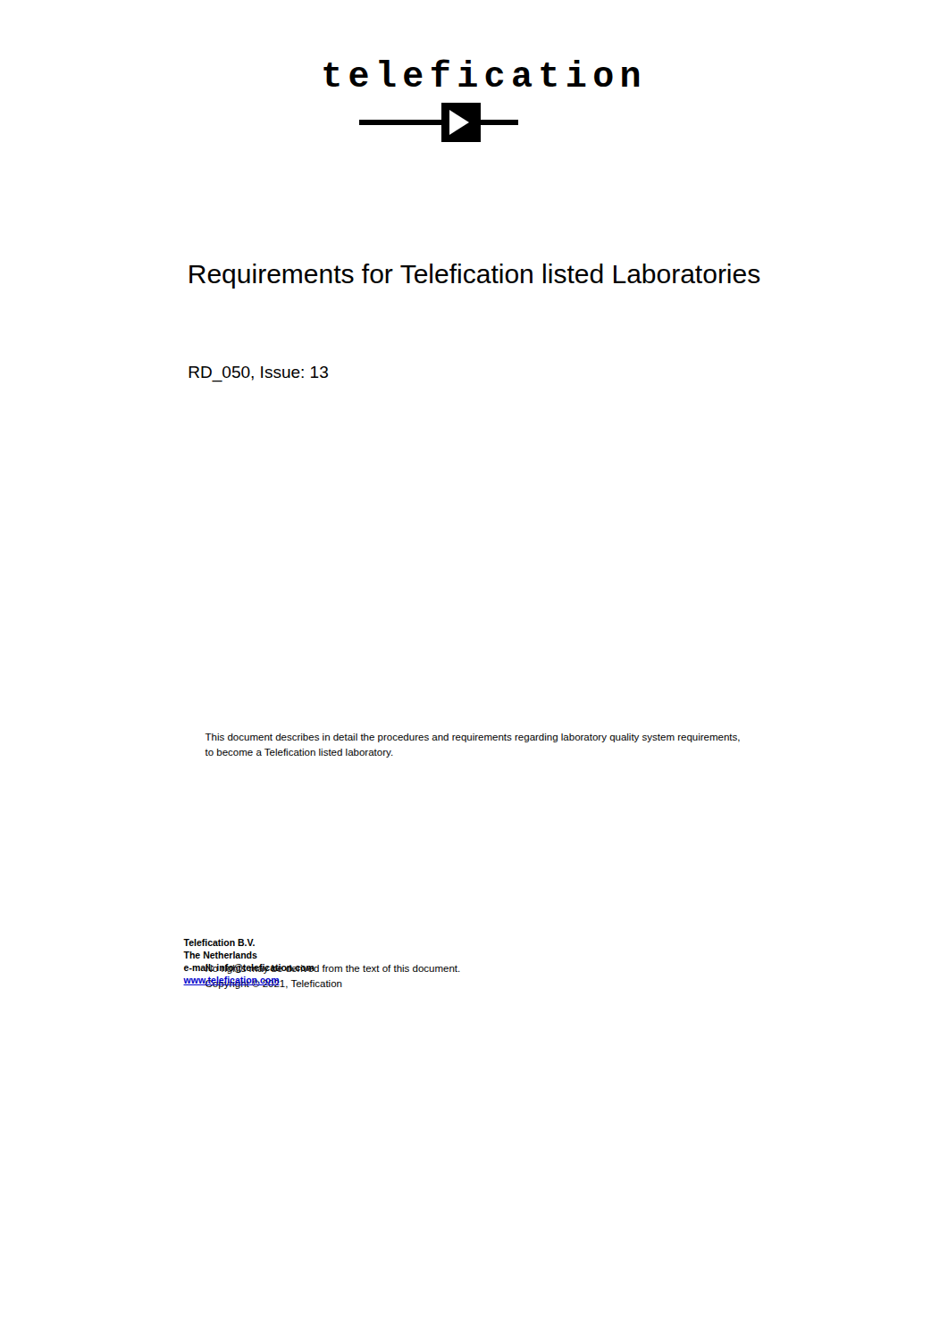telefication
Requirements for Telefication listed Laboratories
RD_050, Issue: 13
This document describes in detail the procedures and requirements regarding laboratory quality system requirements, to become a Telefication listed laboratory.
No rights may be derived from the text of this document.
Copyright © 2021, Telefication
Telefication B.V.
The Netherlands
e-mail: info@telefication.com
www.telefication.com